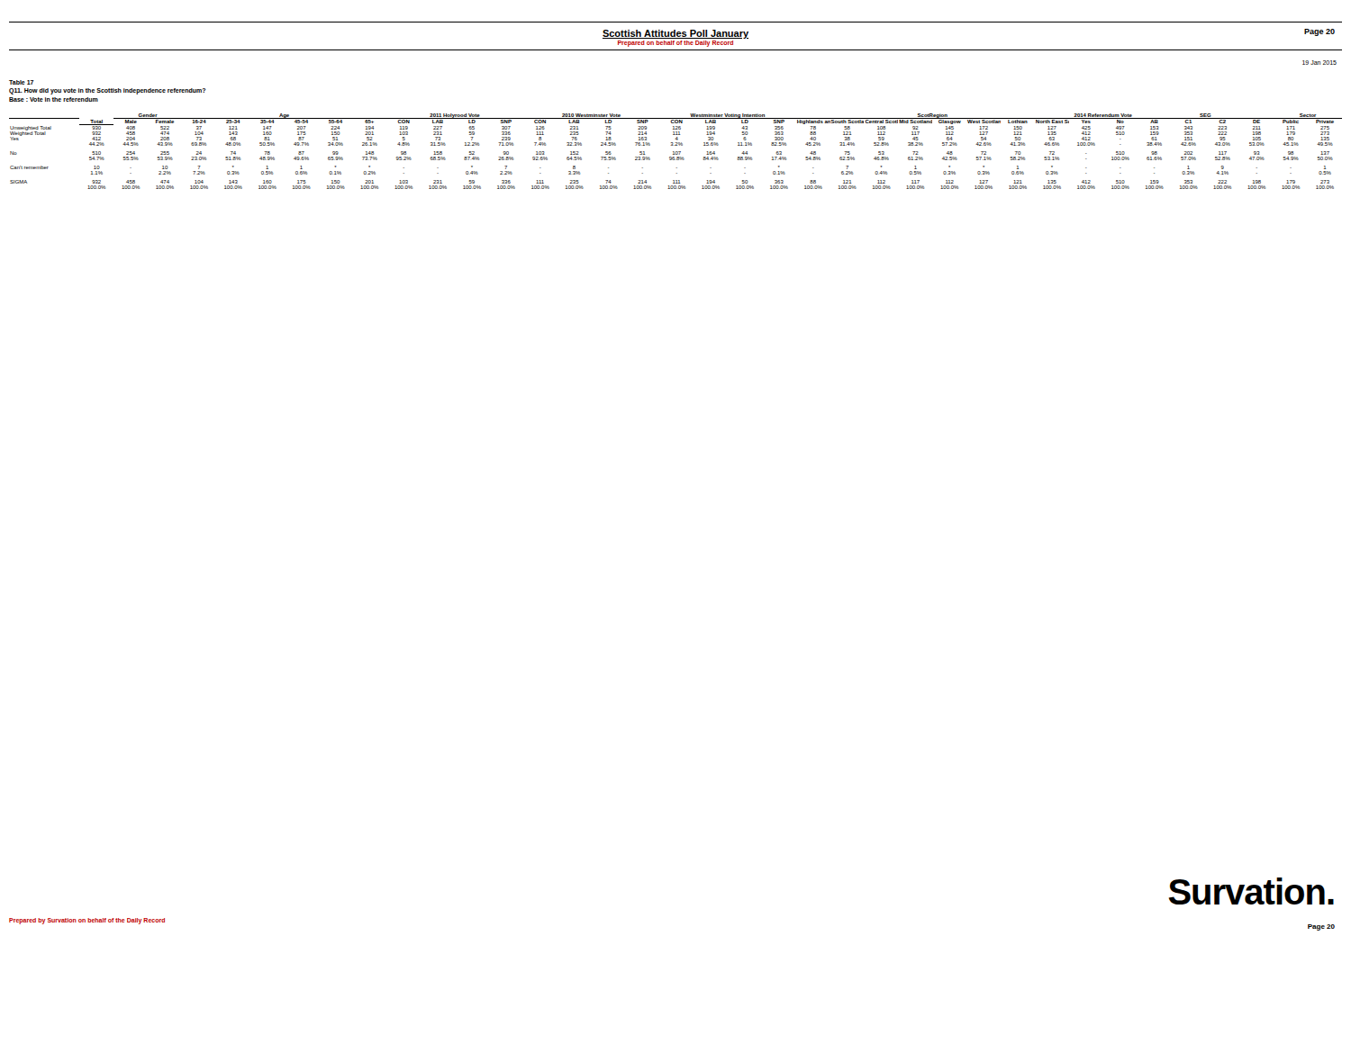Page 20
Scottish Attitudes Poll January
Prepared on behalf of the Daily Record
19 Jan 2015
Table 17
Q11. How did you vote in the Scottish independence referendum?
Base : Vote in the referendum
| | Total | Gender | Age | 2011 Holyrood Vote | 2010 Westminster Vote | Westminster Voting Intention | ScotRegion | 2014 Referendum Vote | SEG | Sector |
| --- | --- | --- | --- | --- | --- | --- | --- | --- | --- | --- |
| | Male | Female | 16-24 | 25-34 | 35-44 | 45-54 | 55-64 | 65+ | CON | LAB | LD | SNP | CON | LAB | LD | SNP | CON | LAB | LD | SNP | Highlands and Islands | South Scotland | Central Scotland | Mid Scotland and Fife | Glasgow | West Scotland | Lothian | North East Scotland | Yes | No | AB | C1 | C2 | DE | Public | Private |
| Unweighted Total | 930 | 408 | 522 | 37 | 121 | 147 | 207 | 224 | 194 | 119 | 227 | 65 | 307 | 126 | 231 | 75 | 209 | 126 | 199 | 43 | 356 | 78 | 58 | 108 | 92 | 145 | 172 | 150 | 127 | 425 | 497 | 153 | 343 | 223 | 211 | 171 | 275 |
| Weighted Total | 932 | 458 | 474 | 104 | 143 | 160 | 175 | 150 | 201 | 103 | 231 | 59 | 336 | 111 | 235 | 74 | 214 | 111 | 194 | 50 | 363 | 88 | 121 | 112 | 117 | 112 | 127 | 121 | 135 | 412 | 510 | 159 | 353 | 222 | 198 | 179 | 273 |
| Yes | 412 | 204 | 208 | 73 | 68 | 81 | 87 | 51 | 52 | 5 | 73 | 7 | 239 | 8 | 76 | 18 | 163 | 4 | 30 | 6 | 300 | 40 | 38 | 59 | 45 | 64 | 54 | 50 | 63 | 412 | - | 61 | 151 | 95 | 105 | 80 | 135 |
| | 44.2% | 44.5% | 43.9% | 69.8% | 48.0% | 50.5% | 49.7% | 34.0% | 26.1% | 4.8% | 31.5% | 12.2% | 71.0% | 7.4% | 32.3% | 24.5% | 76.1% | 3.2% | 15.6% | 11.1% | 82.5% | 45.2% | 31.4% | 52.8% | 38.2% | 57.2% | 42.6% | 41.3% | 46.6% | 100.0% | - | 38.4% | 42.6% | 43.0% | 53.0% | 45.1% | 49.5% |
| No | 510 | 254 | 255 | 24 | 74 | 78 | 87 | 99 | 148 | 98 | 158 | 52 | 90 | 103 | 152 | 56 | 51 | 107 | 164 | 44 | 63 | 48 | 75 | 53 | 72 | 48 | 72 | 70 | 72 | - | 510 | 98 | 202 | 117 | 93 | 98 | 137 |
| | 54.7% | 55.5% | 53.9% | 23.0% | 51.8% | 48.9% | 49.6% | 65.9% | 73.7% | 95.2% | 68.5% | 87.4% | 26.8% | 92.6% | 64.5% | 75.5% | 23.9% | 96.8% | 84.4% | 88.9% | 17.4% | 54.8% | 62.5% | 46.8% | 61.2% | 42.5% | 57.1% | 58.2% | 53.1% | - | 100.0% | 61.6% | 57.0% | 52.8% | 47.0% | 54.9% | 50.0% |
| Can't remember | 10 | - | 10 | 7 | * | 1 | 1 | * | * | - | - | * | 7 | - | 8 | - | - | - | - | - | * | - | 7 | * | 1 | * | * | 1 | * | - | - | - | 1 | 9 | - | - | 1 |
| | 1.1% | - | 2.2% | 7.2% | 0.3% | 0.5% | 0.6% | 0.1% | 0.2% | - | - | 0.4% | 2.2% | - | 3.3% | - | - | - | - | - | 0.1% | - | 6.2% | 0.4% | 0.5% | 0.3% | 0.3% | 0.6% | 0.3% | - | - | - | 0.3% | 4.1% | - | - | 0.5% |
| SIGMA | 932 | 458 | 474 | 104 | 143 | 160 | 175 | 150 | 201 | 103 | 231 | 59 | 336 | 111 | 235 | 74 | 214 | 111 | 194 | 50 | 363 | 88 | 121 | 112 | 117 | 112 | 127 | 121 | 135 | 412 | 510 | 159 | 353 | 222 | 198 | 179 | 273 |
| | 100.0% | 100.0% | 100.0% | 100.0% | 100.0% | 100.0% | 100.0% | 100.0% | 100.0% | 100.0% | 100.0% | 100.0% | 100.0% | 100.0% | 100.0% | 100.0% | 100.0% | 100.0% | 100.0% | 100.0% | 100.0% | 100.0% | 100.0% | 100.0% | 100.0% | 100.0% | 100.0% | 100.0% | 100.0% | 100.0% | 100.0% | 100.0% | 100.0% | 100.0% | 100.0% | 100.0% | 100.0% |
Prepared by Survation on behalf of the Daily Record
Survation.
Page 20